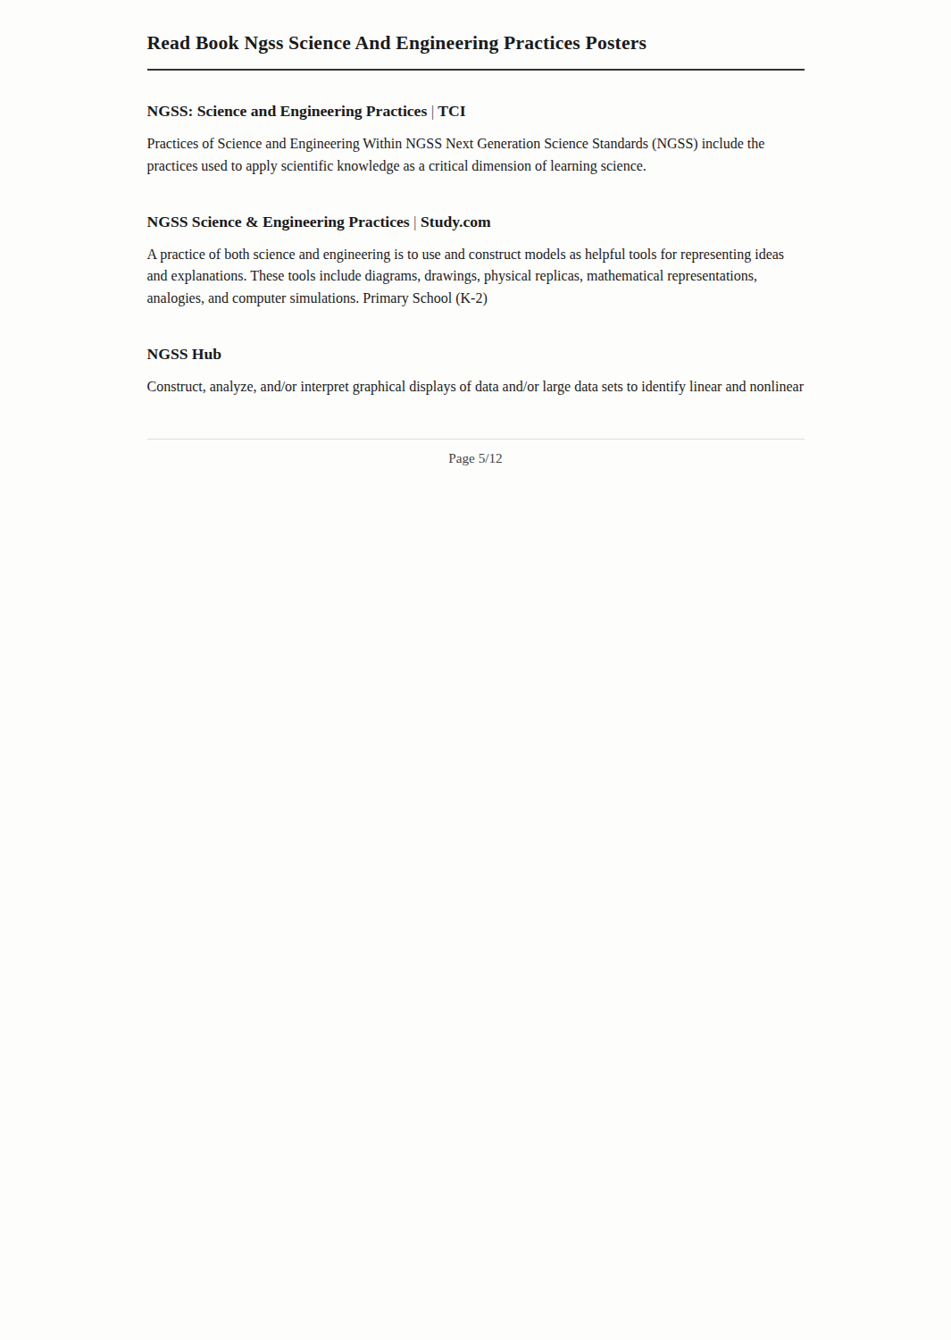Read Book Ngss Science And Engineering Practices Posters
NGSS: Science and Engineering Practices | TCI
Practices of Science and Engineering Within NGSS Next Generation Science Standards (NGSS) include the practices used to apply scientific knowledge as a critical dimension of learning science.
NGSS Science & Engineering Practices | Study.com
A practice of both science and engineering is to use and construct models as helpful tools for representing ideas and explanations. These tools include diagrams, drawings, physical replicas, mathematical representations, analogies, and computer simulations. Primary School (K-2)
NGSS Hub
Construct, analyze, and/or interpret graphical displays of data and/or large data sets to identify linear and nonlinear
Page 5/12